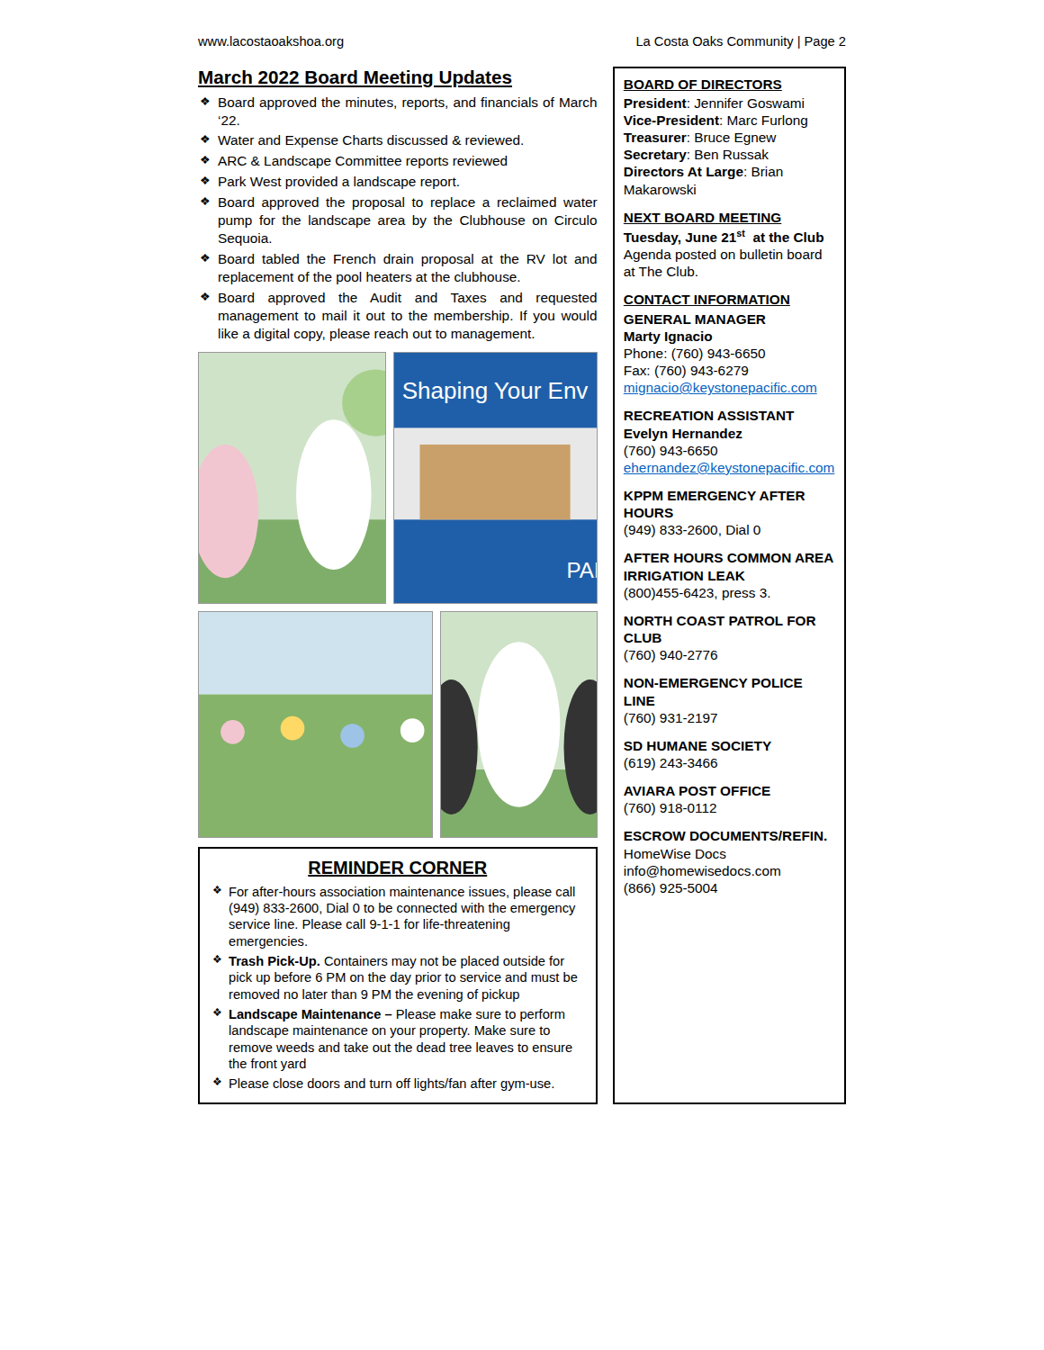www.lacostaoakshoa.org
La Costa Oaks Community | Page 2
March 2022 Board Meeting Updates
Board approved the minutes, reports, and financials of March ‘22.
Water and Expense Charts discussed & reviewed.
ARC & Landscape Committee reports reviewed
Park West provided a landscape report.
Board approved the proposal to replace a reclaimed water pump for the landscape area by the Clubhouse on Circulo Sequoia.
Board tabled the French drain proposal at the RV lot and replacement of the pool heaters at the clubhouse.
Board approved the Audit and Taxes and requested management to mail it out to the membership. If you would like a digital copy, please reach out to management.
REMINDER CORNER
For after-hours association maintenance issues, please call (949) 833-2600, Dial 0 to be connected with the emergency service line. Please call 9-1-1 for life-threatening emergencies.
Trash Pick-Up. Containers may not be placed outside for pick up before 6 PM on the day prior to service and must be removed no later than 9 PM the evening of pickup
Landscape Maintenance – Please make sure to perform landscape maintenance on your property. Make sure to remove weeds and take out the dead tree leaves to ensure the front yard
Please close doors and turn off lights/fan after gym-use.
BOARD OF DIRECTORS
President: Jennifer Goswami
Vice-President: Marc Furlong
Treasurer: Bruce Egnew
Secretary: Ben Russak
Directors At Large: Brian Makarowski
NEXT BOARD MEETING
Tuesday, June 21st at the Club
Agenda posted on bulletin board at The Club.
CONTACT INFORMATION
GENERAL MANAGER
Marty Ignacio
Phone: (760) 943-6650
Fax: (760) 943-6279
mignacio@keystonepacific.com
RECREATION ASSISTANT
Evelyn Hernandez
(760) 943-6650
ehernandez@keystonepacific.com
KPPM EMERGENCY AFTER HOURS
(949) 833-2600, Dial 0
AFTER HOURS COMMON AREA IRRIGATION LEAK
(800)455-6423, press 3.
NORTH COAST PATROL FOR CLUB
(760) 940-2776
NON-EMERGENCY POLICE LINE
(760) 931-2197
SD HUMANE SOCIETY
(619) 243-3466
AVIARA POST OFFICE
(760) 918-0112
ESCROW DOCUMENTS/REFIN.
HomeWise Docs
info@homewisedocs.com
(866) 925-5004